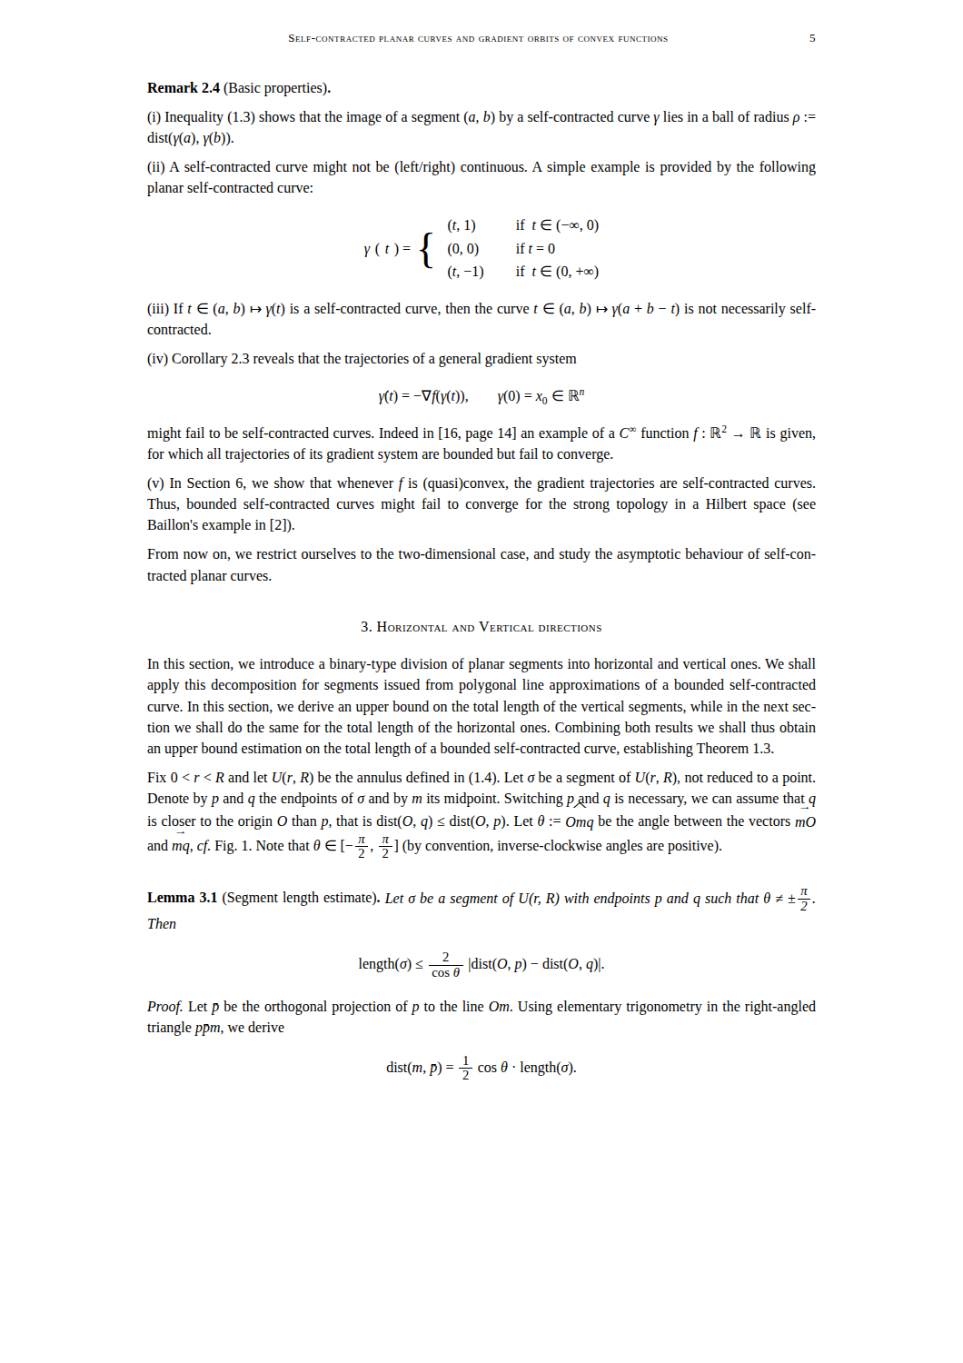Self-contracted planar curves and gradient orbits of convex functions 5
Remark 2.4 (Basic properties).
(i) Inequality (1.3) shows that the image of a segment (a, b) by a self-contracted curve γ lies in a ball of radius ρ := dist(γ(a), γ(b)).
(ii) A self-contracted curve might not be (left/right) continuous. A simple example is provided by the following planar self-contracted curve:
γ(t) = { (t, 1) if t ∈ (−∞, 0) (0, 0) if t = 0 (t, −1) if t ∈ (0, +∞)
(iii) If t ∈ (a, b) ↦ γ(t) is a self-contracted curve, then the curve t ∈ (a, b) ↦ γ(a + b − t) is not necessarily self-contracted.
(iv) Corollary 2.3 reveals that the trajectories of a general gradient system
γ̇(t) = −∇f(γ(t)), γ(0) = x0 ∈ ℝn
might fail to be self-contracted curves. Indeed in [16, page 14] an example of a C∞ function f : ℝ2 → ℝ is given, for which all trajectories of its gradient system are bounded but fail to converge.
(v) In Section 6, we show that whenever f is (quasi)convex, the gradient trajectories are self-contracted curves. Thus, bounded self-contracted curves might fail to converge for the strong topology in a Hilbert space (see Baillon's example in [2]).
From now on, we restrict ourselves to the two-dimensional case, and study the asymptotic behaviour of self-contracted planar curves.
3. Horizontal and Vertical directions
In this section, we introduce a binary-type division of planar segments into horizontal and vertical ones. We shall apply this decomposition for segments issued from polygonal line approximations of a bounded self-contracted curve. In this section, we derive an upper bound on the total length of the vertical segments, while in the next section we shall do the same for the total length of the horizontal ones. Combining both results we shall thus obtain an upper bound estimation on the total length of a bounded self-contracted curve, establishing Theorem 1.3.
Fix 0 < r < R and let U(r, R) be the annulus defined in (1.4). Let σ be a segment of U(r, R), not reduced to a point. Denote by p and q the endpoints of σ and by m its midpoint. Switching p and q is necessary, we can assume that q is closer to the origin O than p, that is dist(O, q) ≤ dist(O, p). Let θ := Omq be the angle between the vectors mO and mq, cf. Fig. 1. Note that θ ∈ [−π 2, π 2] (by convention, inverse-clockwise angles are positive).
Lemma 3.1 (Segment length estimate). Let σ be a segment of U(r, R) with endpoints p and q such that θ ≠ ±π 2. Then
length(σ) ≤ 2 cos θ |dist(O, p) − dist(O, q)|.
Proof. Let p̄ be the orthogonal projection of p to the line Om. Using elementary trigonometry in the right-angled triangle pp̄m, we derive
dist(m, p̄) = 12 cos θ · length(σ).